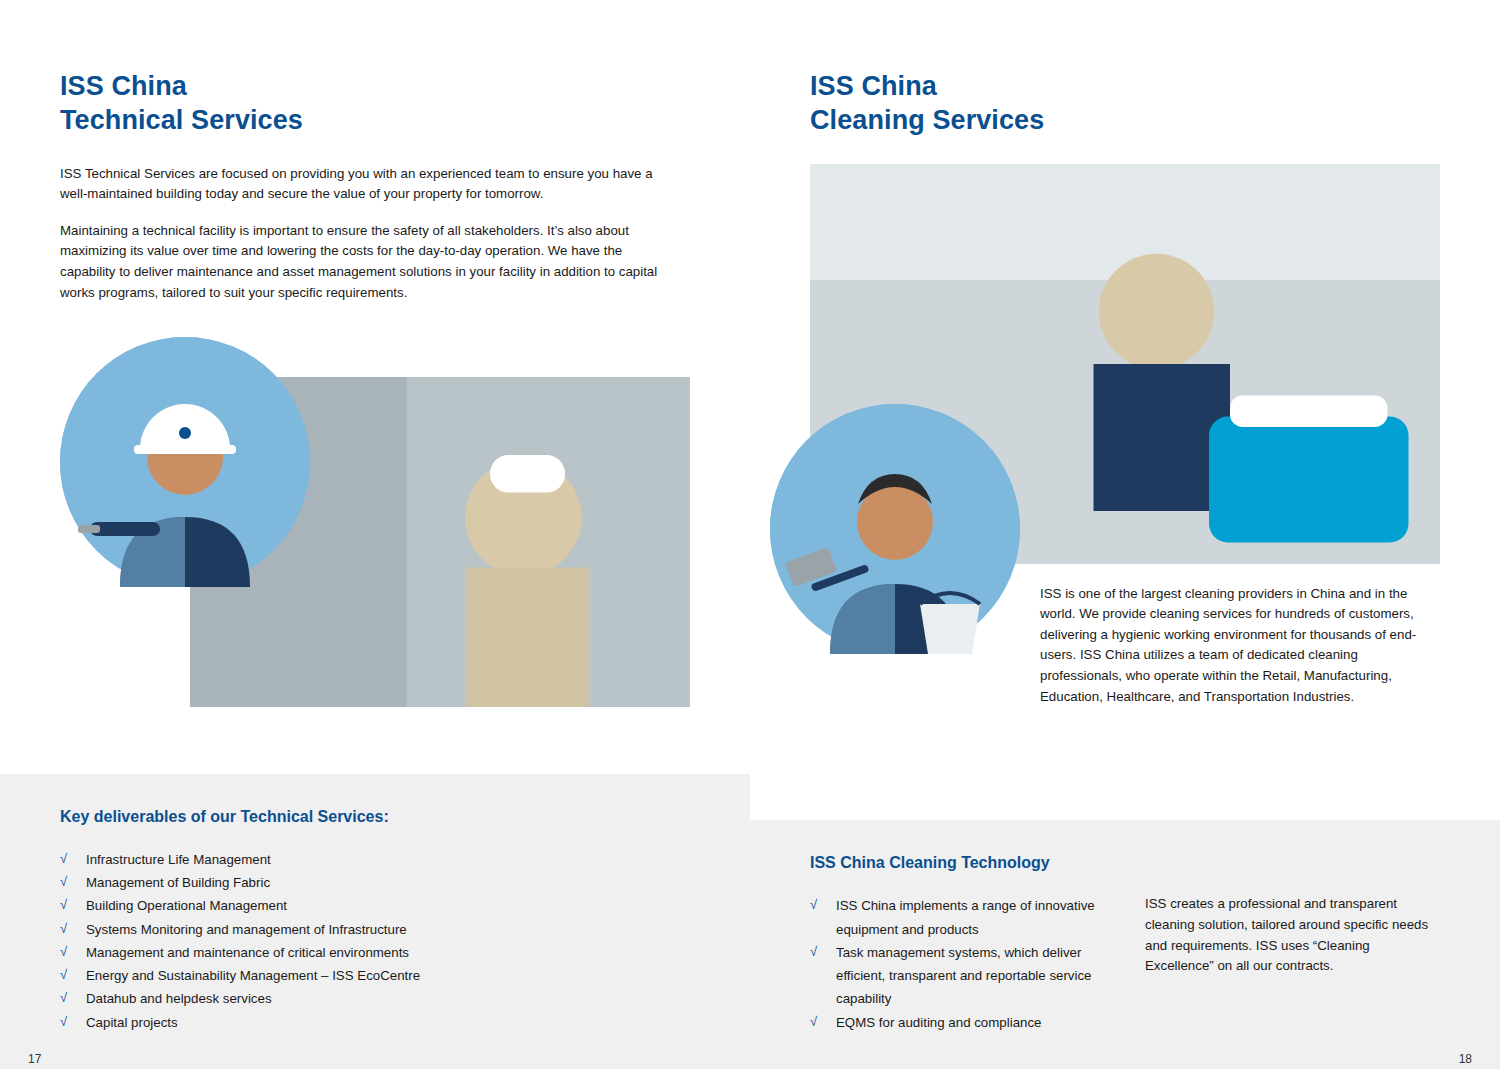ISS China
Technical Services
ISS Technical Services are focused on providing you with an experienced team to ensure you have a well-maintained building today and secure the value of your property for tomorrow.
Maintaining a technical facility is important to ensure the safety of all stakeholders. It’s also about maximizing its value over time and lowering the costs for the day-to-day operation. We have the capability to deliver maintenance and asset management solutions in your facility in addition to capital works programs, tailored to suit your specific requirements.
Key deliverables of our Technical Services:
Infrastructure Life Management
Management of Building Fabric
Building Operational Management
Systems Monitoring and management of Infrastructure
Management and maintenance of critical environments
Energy and Sustainability Management – ISS EcoCentre
Datahub and helpdesk services
Capital projects
17
ISS China
Cleaning Services
ISS is one of the largest cleaning providers in China and in the world. We provide cleaning services for hundreds of customers, delivering a hygienic working environment for thousands of end-users. ISS China utilizes a team of dedicated cleaning professionals, who operate within the Retail, Manufacturing, Education, Healthcare, and Transportation Industries.
ISS China Cleaning Technology
ISS China implements a range of innovative equipment and products
Task management systems, which deliver efficient, transparent and reportable service capability
EQMS for auditing and compliance
ISS creates a professional and transparent cleaning solution, tailored around specific needs and requirements. ISS uses “Cleaning Excellence” on all our contracts.
18